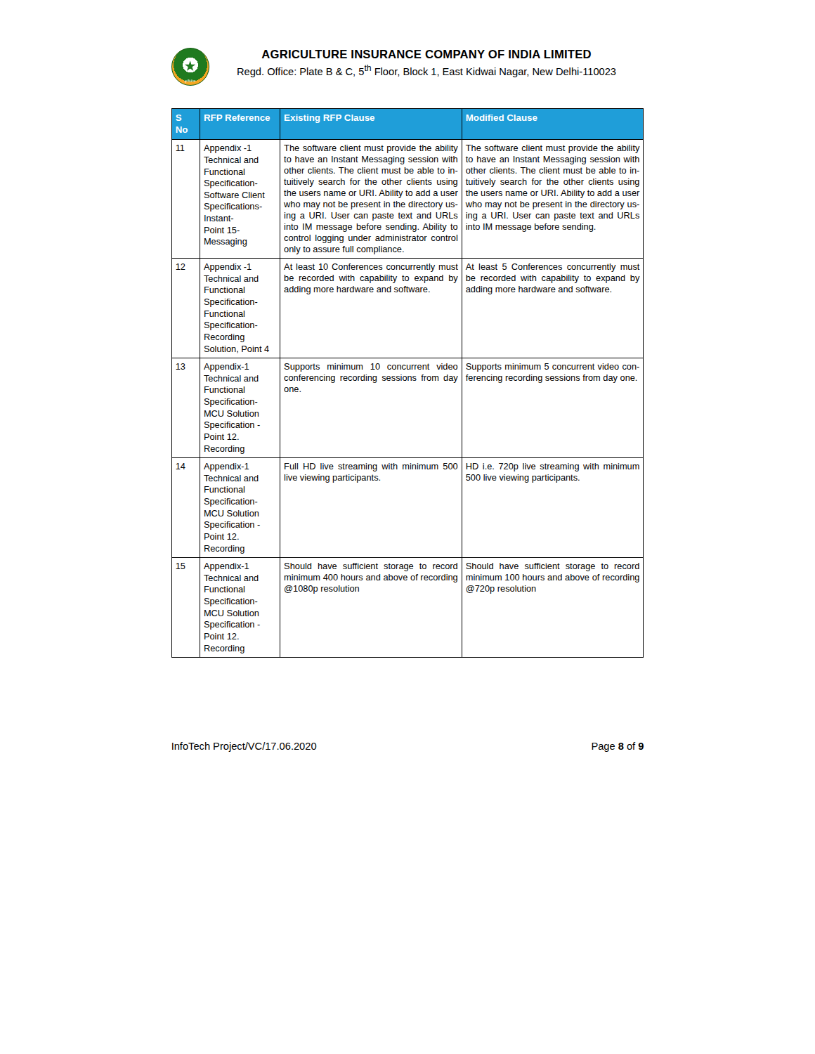AGRICULTURE INSURANCE COMPANY OF INDIA LIMITED
Regd. Office: Plate B & C, 5th Floor, Block 1, East Kidwai Nagar, New Delhi-110023
| S No | RFP Reference | Existing RFP Clause | Modified Clause |
| --- | --- | --- | --- |
| 11 | Appendix -1 Technical and Functional Specification- Software Client Specifications- Instant- Point 15- Messaging | The software client must provide the ability to have an Instant Messaging session with other clients. The client must be able to intuitively search for the other clients using the users name or URI. Ability to add a user who may not be present in the directory using a URI. User can paste text and URLs into IM message before sending. Ability to control logging under administrator control only to assure full compliance. | The software client must provide the ability to have an Instant Messaging session with other clients. The client must be able to intuitively search for the other clients using the users name or URI. Ability to add a user who may not be present in the directory using a URI. User can paste text and URLs into IM message before sending. |
| 12 | Appendix -1 Technical and Functional Specification- Functional Specification- Recording Solution, Point 4 | At least 10 Conferences concurrently must be recorded with capability to expand by adding more hardware and software. | At least 5 Conferences concurrently must be recorded with capability to expand by adding more hardware and software. |
| 13 | Appendix-1 Technical and Functional Specification- MCU Solution Specification - Point 12. Recording | Supports minimum 10 concurrent video conferencing recording sessions from day one. | Supports minimum 5 concurrent video conferencing recording sessions from day one. |
| 14 | Appendix-1 Technical and Functional Specification- MCU Solution Specification - Point 12. Recording | Full HD live streaming with minimum 500 live viewing participants. | HD i.e. 720p live streaming with minimum 500 live viewing participants. |
| 15 | Appendix-1 Technical and Functional Specification- MCU Solution Specification - Point 12. Recording | Should have sufficient storage to record minimum 400 hours and above of recording @1080p resolution | Should have sufficient storage to record minimum 100 hours and above of recording @720p resolution |
InfoTech Project/VC/17.06.2020
Page 8 of 9